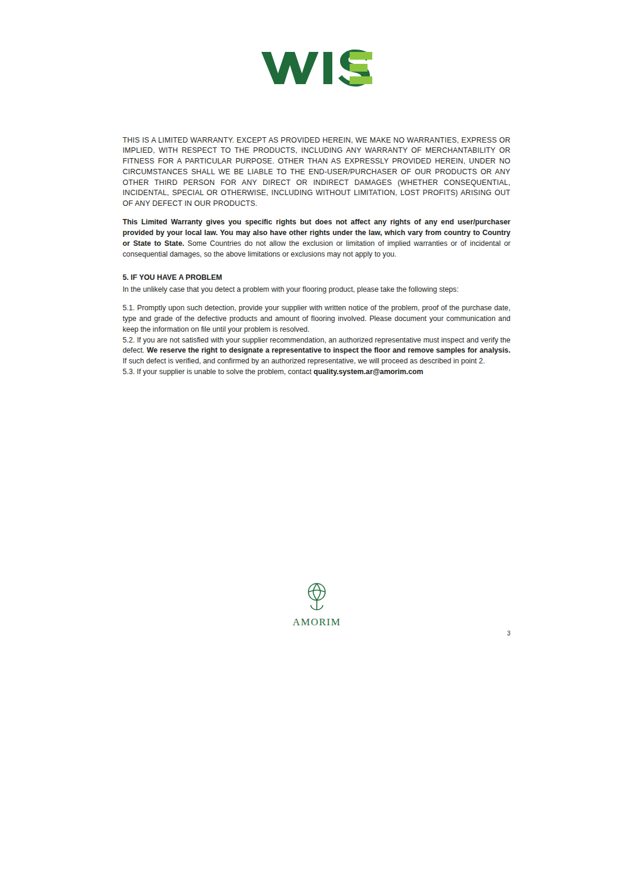This is a limited warranty. Except as provided herein, we make no warranties, express or implied, with respect to the products, including any warranty of merchantability or fitness for a particular purpose. Other than as expressly provided herein, under no circumstances shall we be liable to the end-user/purchaser of our products or any other third person for any direct or indirect damages (whether consequential, incidental, special or otherwise, including without limitation, lost profits) arising out of any defect in our products.
This Limited Warranty gives you specific rights but does not affect any rights of any end user/purchaser provided by your local law. You may also have other rights under the law, which vary from country to Country or State to State. Some Countries do not allow the exclusion or limitation of implied warranties or of incidental or consequential damages, so the above limitations or exclusions may not apply to you.
5. If you have a problem
In the unlikely case that you detect a problem with your flooring product, please take the following steps:
5.1. Promptly upon such detection, provide your supplier with written notice of the problem, proof of the purchase date, type and grade of the defective products and amount of flooring involved. Please document your communication and keep the information on file until your problem is resolved.
5.2. If you are not satisfied with your supplier recommendation, an authorized representative must inspect and verify the defect. We reserve the right to designate a representative to inspect the floor and remove samples for analysis. If such defect is verified, and confirmed by an authorized representative, we will proceed as described in point 2.
5.3. If your supplier is unable to solve the problem, contact quality.system.ar@amorim.com
AMORIM
3